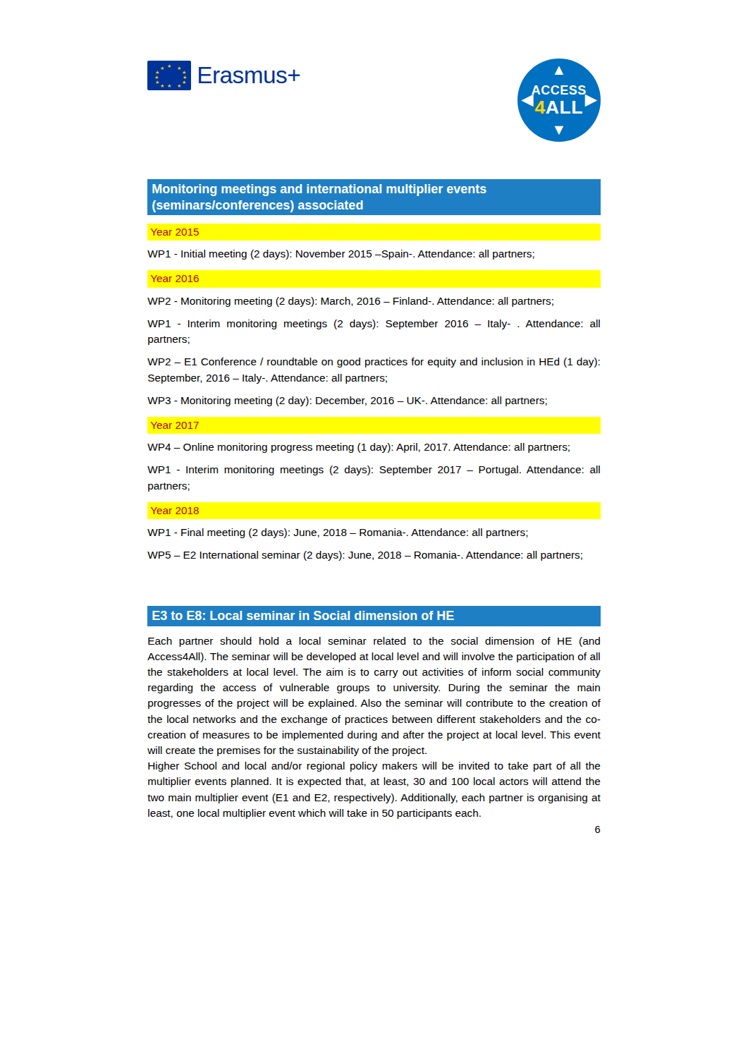★ ★ ★ ★ ★ ★ ★ ★ ★ ★ ★ ★
Erasmus+
▲
▼
◀
▶
ACCESS
4 ALL
Monitoring meetings and international multiplier events (seminars/conferences) associated
Year 2015
WP1 - Initial meeting (2 days): November 2015 –Spain-. Attendance: all partners;
Year 2016
WP2 - Monitoring meeting (2 days): March, 2016 – Finland-. Attendance: all partners;
WP1 - Interim monitoring meetings (2 days): September 2016 – Italy- . Attendance: all partners;
WP2 – E1 Conference / roundtable on good practices for equity and inclusion in HEd (1 day): September, 2016 – Italy-. Attendance: all partners;
WP3 - Monitoring meeting (2 day): December, 2016 – UK-. Attendance: all partners;
Year 2017
WP4 – Online monitoring progress meeting (1 day): April, 2017. Attendance: all partners;
WP1 - Interim monitoring meetings (2 days): September 2017 – Portugal. Attendance: all partners;
Year 2018
WP1 - Final meeting (2 days): June, 2018 – Romania-. Attendance: all partners;
WP5 – E2 International seminar (2 days): June, 2018 – Romania-. Attendance: all partners;
E3 to E8: Local seminar in Social dimension of HE
Each partner should hold a local seminar related to the social dimension of HE (and Access4All). The seminar will be developed at local level and will involve the participation of all the stakeholders at local level. The aim is to carry out activities of inform social community regarding the access of vulnerable groups to university. During the seminar the main progresses of the project will be explained. Also the seminar will contribute to the creation of the local networks and the exchange of practices between different stakeholders and the co-creation of measures to be implemented during and after the project at local level. This event will create the premises for the sustainability of the project.
Higher School and local and/or regional policy makers will be invited to take part of all the multiplier events planned. It is expected that, at least, 30 and 100 local actors will attend the two main multiplier event (E1 and E2, respectively). Additionally, each partner is organising at least, one local multiplier event which will take in 50 participants each.
6